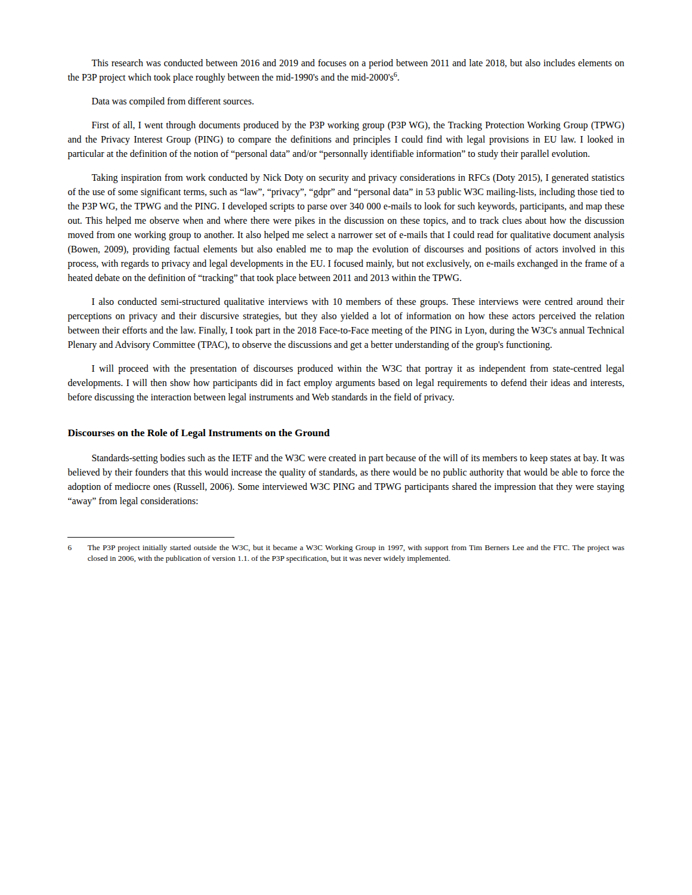This research was conducted between 2016 and 2019 and focuses on a period between 2011 and late 2018, but also includes elements on the P3P project which took place roughly between the mid-1990's and the mid-2000's6.
Data was compiled from different sources.
First of all, I went through documents produced by the P3P working group (P3P WG), the Tracking Protection Working Group (TPWG) and the Privacy Interest Group (PING) to compare the definitions and principles I could find with legal provisions in EU law. I looked in particular at the definition of the notion of “personal data” and/or “personnally identifiable information” to study their parallel evolution.
Taking inspiration from work conducted by Nick Doty on security and privacy considerations in RFCs (Doty 2015), I generated statistics of the use of some significant terms, such as “law”, “privacy”, “gdpr” and “personal data” in 53 public W3C mailing-lists, including those tied to the P3P WG, the TPWG and the PING. I developed scripts to parse over 340 000 e-mails to look for such keywords, participants, and map these out. This helped me observe when and where there were pikes in the discussion on these topics, and to track clues about how the discussion moved from one working group to another. It also helped me select a narrower set of e-mails that I could read for qualitative document analysis (Bowen, 2009), providing factual elements but also enabled me to map the evolution of discourses and positions of actors involved in this process, with regards to privacy and legal developments in the EU. I focused mainly, but not exclusively, on e-mails exchanged in the frame of a heated debate on the definition of “tracking” that took place between 2011 and 2013 within the TPWG.
I also conducted semi-structured qualitative interviews with 10 members of these groups. These interviews were centred around their perceptions on privacy and their discursive strategies, but they also yielded a lot of information on how these actors perceived the relation between their efforts and the law. Finally, I took part in the 2018 Face-to-Face meeting of the PING in Lyon, during the W3C's annual Technical Plenary and Advisory Committee (TPAC), to observe the discussions and get a better understanding of the group's functioning.
I will proceed with the presentation of discourses produced within the W3C that portray it as independent from state-centred legal developments. I will then show how participants did in fact employ arguments based on legal requirements to defend their ideas and interests, before discussing the interaction between legal instruments and Web standards in the field of privacy.
Discourses on the Role of Legal Instruments on the Ground
Standards-setting bodies such as the IETF and the W3C were created in part because of the will of its members to keep states at bay. It was believed by their founders that this would increase the quality of standards, as there would be no public authority that would be able to force the adoption of mediocre ones (Russell, 2006). Some interviewed W3C PING and TPWG participants shared the impression that they were staying “away” from legal considerations:
6 The P3P project initially started outside the W3C, but it became a W3C Working Group in 1997, with support from Tim Berners Lee and the FTC. The project was closed in 2006, with the publication of version 1.1. of the P3P specification, but it was never widely implemented.